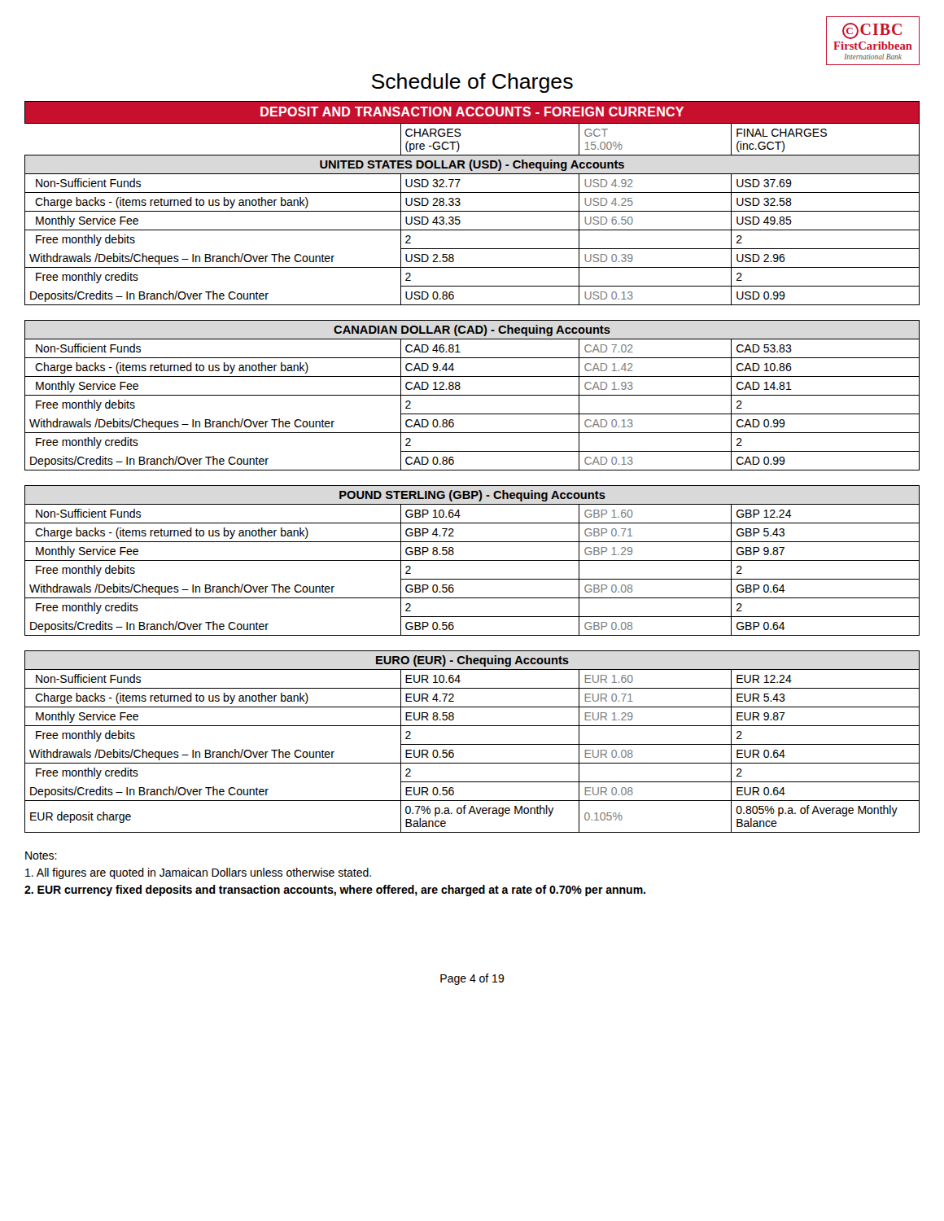CCIBC
FirstCaribbean
International Bank
Schedule of Charges
| DEPOSIT AND TRANSACTION ACCOUNTS - FOREIGN CURRENCY |
| | CHARGES (pre -GCT) | GCT 15.00% | FINAL CHARGES (inc.GCT) |
| UNITED STATES DOLLAR (USD) - Chequing Accounts |
| Non-Sufficient Funds | USD 32.77 | USD 4.92 | USD 37.69 |
| Charge backs - (items returned to us by another bank) | USD 28.33 | USD 4.25 | USD 32.58 |
| Monthly Service Fee | USD 43.35 | USD 6.50 | USD 49.85 |
| Free monthly debits | 2 | | 2 |
| Withdrawals /Debits/Cheques – In Branch/Over The Counter | USD 2.58 | USD 0.39 | USD 2.96 |
| Free monthly credits | 2 | | 2 |
| Deposits/Credits – In Branch/Over The Counter | USD 0.86 | USD 0.13 | USD 0.99 |
| CANADIAN DOLLAR (CAD) - Chequing Accounts |
| Non-Sufficient Funds | CAD 46.81 | CAD 7.02 | CAD 53.83 |
| Charge backs - (items returned to us by another bank) | CAD 9.44 | CAD 1.42 | CAD 10.86 |
| Monthly Service Fee | CAD 12.88 | CAD 1.93 | CAD 14.81 |
| Free monthly debits | 2 | | 2 |
| Withdrawals /Debits/Cheques – In Branch/Over The Counter | CAD 0.86 | CAD 0.13 | CAD 0.99 |
| Free monthly credits | 2 | | 2 |
| Deposits/Credits – In Branch/Over The Counter | CAD 0.86 | CAD 0.13 | CAD 0.99 |
| POUND STERLING (GBP) - Chequing Accounts |
| Non-Sufficient Funds | GBP 10.64 | GBP 1.60 | GBP 12.24 |
| Charge backs - (items returned to us by another bank) | GBP 4.72 | GBP 0.71 | GBP 5.43 |
| Monthly Service Fee | GBP 8.58 | GBP 1.29 | GBP 9.87 |
| Free monthly debits | 2 | | 2 |
| Withdrawals /Debits/Cheques – In Branch/Over The Counter | GBP 0.56 | GBP 0.08 | GBP 0.64 |
| Free monthly credits | 2 | | 2 |
| Deposits/Credits – In Branch/Over The Counter | GBP 0.56 | GBP 0.08 | GBP 0.64 |
| EURO (EUR) - Chequing Accounts |
| Non-Sufficient Funds | EUR 10.64 | EUR 1.60 | EUR 12.24 |
| Charge backs - (items returned to us by another bank) | EUR 4.72 | EUR 0.71 | EUR 5.43 |
| Monthly Service Fee | EUR 8.58 | EUR 1.29 | EUR 9.87 |
| Free monthly debits | 2 | | 2 |
| Withdrawals /Debits/Cheques – In Branch/Over The Counter | EUR 0.56 | EUR 0.08 | EUR 0.64 |
| Free monthly credits | 2 | | 2 |
| Deposits/Credits – In Branch/Over The Counter | EUR 0.56 | EUR 0.08 | EUR 0.64 |
| EUR deposit charge | 0.7% p.a. of Average Monthly Balance | 0.105% | 0.805% p.a. of Average Monthly Balance |
Notes:
1. All figures are quoted in Jamaican Dollars unless otherwise stated.
2. EUR currency fixed deposits and transaction accounts, where offered, are charged at a rate of 0.70% per annum.
Page 4 of 19